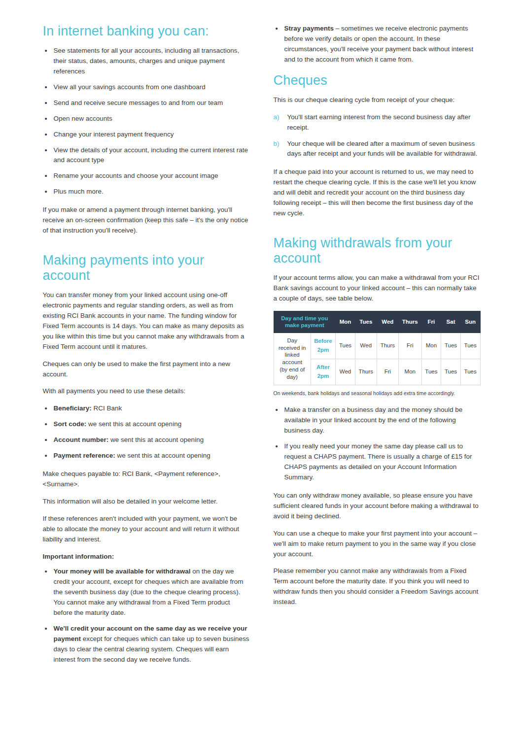In internet banking you can:
See statements for all your accounts, including all transactions, their status, dates, amounts, charges and unique payment references
View all your savings accounts from one dashboard
Send and receive secure messages to and from our team
Open new accounts
Change your interest payment frequency
View the details of your account, including the current interest rate and account type
Rename your accounts and choose your account image
Plus much more.
If you make or amend a payment through internet banking, you'll receive an on-screen confirmation (keep this safe – it's the only notice of that instruction you'll receive).
Making payments into your account
You can transfer money from your linked account using one-off electronic payments and regular standing orders, as well as from existing RCI Bank accounts in your name. The funding window for Fixed Term accounts is 14 days. You can make as many deposits as you like within this time but you cannot make any withdrawals from a Fixed Term account until it matures.
Cheques can only be used to make the first payment into a new account.
With all payments you need to use these details:
Beneficiary: RCI Bank
Sort code: we sent this at account opening
Account number: we sent this at account opening
Payment reference: we sent this at account opening
Make cheques payable to: RCI Bank, <Payment reference>, <Surname>.
This information will also be detailed in your welcome letter.
If these references aren't included with your payment, we won't be able to allocate the money to your account and will return it without liability and interest.
Important information:
Your money will be available for withdrawal on the day we credit your account, except for cheques which are available from the seventh business day (due to the cheque clearing process). You cannot make any withdrawal from a Fixed Term product before the maturity date.
We'll credit your account on the same day as we receive your payment except for cheques which can take up to seven business days to clear the central clearing system. Cheques will earn interest from the second day we receive funds.
Stray payments – sometimes we receive electronic payments before we verify details or open the account. In these circumstances, you'll receive your payment back without interest and to the account from which it came from.
Cheques
This is our cheque clearing cycle from receipt of your cheque:
You'll start earning interest from the second business day after receipt.
Your cheque will be cleared after a maximum of seven business days after receipt and your funds will be available for withdrawal.
If a cheque paid into your account is returned to us, we may need to restart the cheque clearing cycle. If this is the case we'll let you know and will debit and recredit your account on the third business day following receipt – this will then become the first business day of the new cycle.
Making withdrawals from your account
If your account terms allow, you can make a withdrawal from your RCI Bank savings account to your linked account – this can normally take a couple of days, see table below.
| Day and time you make payment | Mon | Tues | Wed | Thurs | Fri | Sat | Sun |
| --- | --- | --- | --- | --- | --- | --- | --- |
| Day received in linked account (by end of day) | Before 2pm | Tues | Wed | Thurs | Fri | Mon | Tues | Tues |
| After 2pm | Wed | Thurs | Fri | Mon | Tues | Tues | Tues |
On weekends, bank holidays and seasonal holidays add extra time accordingly.
Make a transfer on a business day and the money should be available in your linked account by the end of the following business day.
If you really need your money the same day please call us to request a CHAPS payment. There is usually a charge of £15 for CHAPS payments as detailed on your Account Information Summary.
You can only withdraw money available, so please ensure you have sufficient cleared funds in your account before making a withdrawal to avoid it being declined.
You can use a cheque to make your first payment into your account – we'll aim to make return payment to you in the same way if you close your account.
Please remember you cannot make any withdrawals from a Fixed Term account before the maturity date. If you think you will need to withdraw funds then you should consider a Freedom Savings account instead.